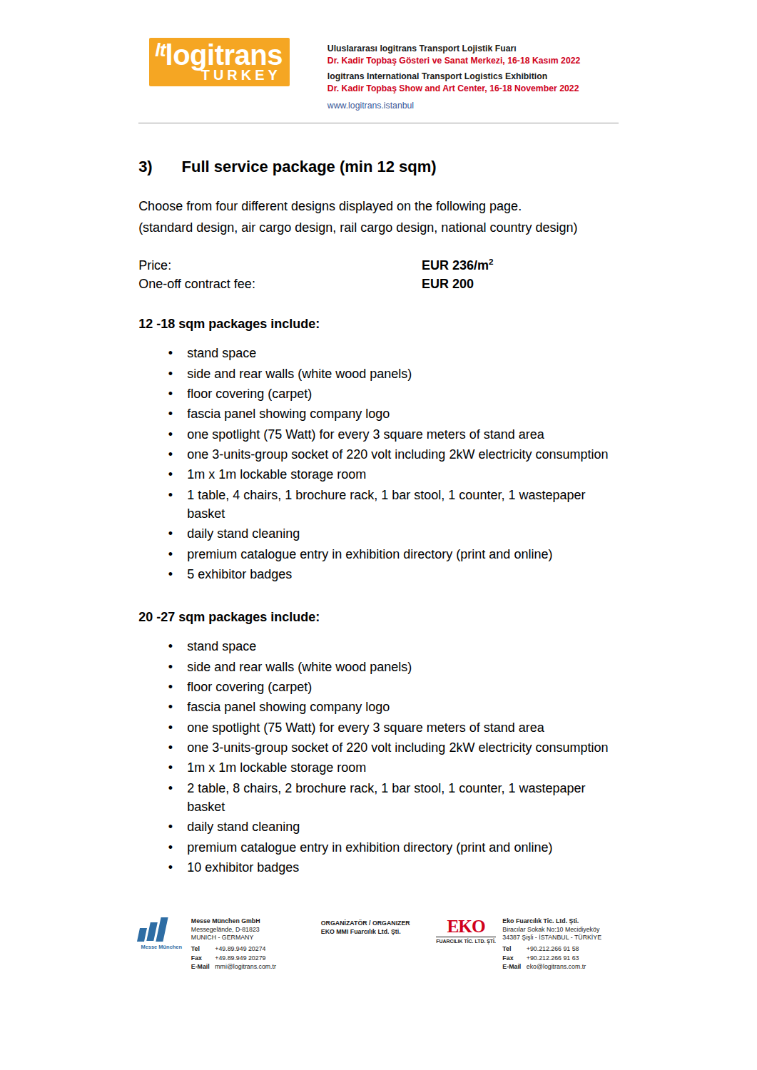lt logitrans TURKEY
Uluslararası logitrans Transport Lojistik Fuarı
Dr. Kadir Topbaş Gösteri ve Sanat Merkezi, 16-18 Kasım 2022
logitrans International Transport Logistics Exhibition
Dr. Kadir Topbaş Show and Art Center, 16-18 November 2022
www.logitrans.istanbul
3) Full service package (min 12 sqm)
Choose from four different designs displayed on the following page.
(standard design, air cargo design, rail cargo design, national country design)
Price: EUR 236/m2
One-off contract fee: EUR 200
12 -18 sqm packages include:
stand space
side and rear walls (white wood panels)
floor covering (carpet)
fascia panel showing company logo
one spotlight (75 Watt) for every 3 square meters of stand area
one 3-units-group socket of 220 volt including 2kW electricity consumption
1m x 1m lockable storage room
1 table, 4 chairs, 1 brochure rack, 1 bar stool, 1 counter, 1 wastepaper basket
daily stand cleaning
premium catalogue entry in exhibition directory (print and online)
5 exhibitor badges
20 -27 sqm packages include:
stand space
side and rear walls (white wood panels)
floor covering (carpet)
fascia panel showing company logo
one spotlight (75 Watt) for every 3 square meters of stand area
one 3-units-group socket of 220 volt including 2kW electricity consumption
1m x 1m lockable storage room
2 table, 8 chairs, 2 brochure rack, 1 bar stool, 1 counter, 1 wastepaper basket
daily stand cleaning
premium catalogue entry in exhibition directory (print and online)
10 exhibitor badges
Messe München
Messe München GmbH
Messegelände, D-81823
MUNICH - GERMANY
| Tel | +49.89.949 20274 |
| Fax | +49.89.949 20279 |
| E-Mail | mmi@logitrans.com.tr |
ORGANİZATÖR / ORGANIZER
EKO MMI Fuarcılık Ltd. Şti.
EKO
FUARCILIK TİC. LTD. ŞTİ.
Eko Fuarcılık Tic. Ltd. Şti.
Biracılar Sokak No:10 Mecidiyeköy
34387 Şişli - İSTANBUL - TÜRKİYE
| Tel | +90.212.266 91 58 |
| Fax | +90.212.266 91 63 |
| E-Mail | eko@logitrans.com.tr |